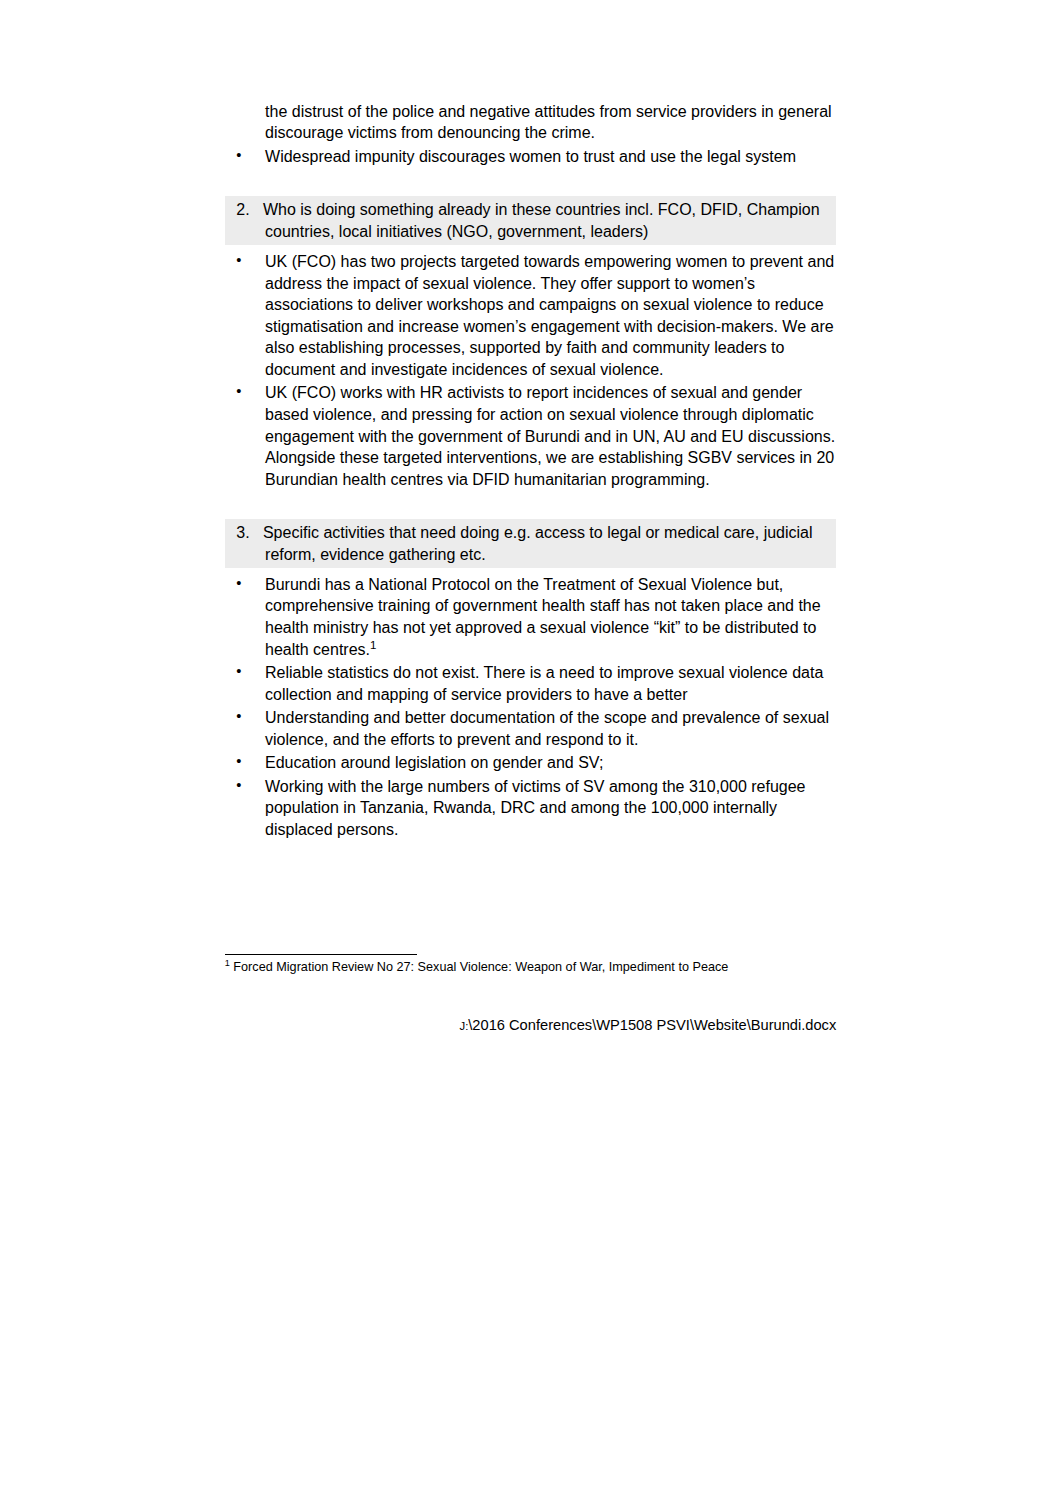the distrust of the police and negative attitudes from service providers in general discourage victims from denouncing the crime.
Widespread impunity discourages women to trust and use the legal system
2. Who is doing something already in these countries incl. FCO, DFID, Champion countries, local initiatives (NGO, government, leaders)
UK (FCO) has two projects targeted towards empowering women to prevent and address the impact of sexual violence. They offer support to women’s associations to deliver workshops and campaigns on sexual violence to reduce stigmatisation and increase women’s engagement with decision-makers. We are also establishing processes, supported by faith and community leaders to document and investigate incidences of sexual violence.
UK (FCO) works with HR activists to report incidences of sexual and gender based violence, and pressing for action on sexual violence through diplomatic engagement with the government of Burundi and in UN, AU and EU discussions. Alongside these targeted interventions, we are establishing SGBV services in 20 Burundian health centres via DFID humanitarian programming.
3. Specific activities that need doing e.g. access to legal or medical care, judicial reform, evidence gathering etc.
Burundi has a National Protocol on the Treatment of Sexual Violence but, comprehensive training of government health staff has not taken place and the health ministry has not yet approved a sexual violence “kit” to be distributed to health centres.1
Reliable statistics do not exist. There is a need to improve sexual violence data collection and mapping of service providers to have a better
Understanding and better documentation of the scope and prevalence of sexual violence, and the efforts to prevent and respond to it.
Education around legislation on gender and SV;
Working with the large numbers of victims of SV among the 310,000 refugee population in Tanzania, Rwanda, DRC and among the 100,000 internally displaced persons.
1 Forced Migration Review No 27: Sexual Violence: Weapon of War, Impediment to Peace
J:\2016 Conferences\WP1508 PSVI\Website\Burundi.docx